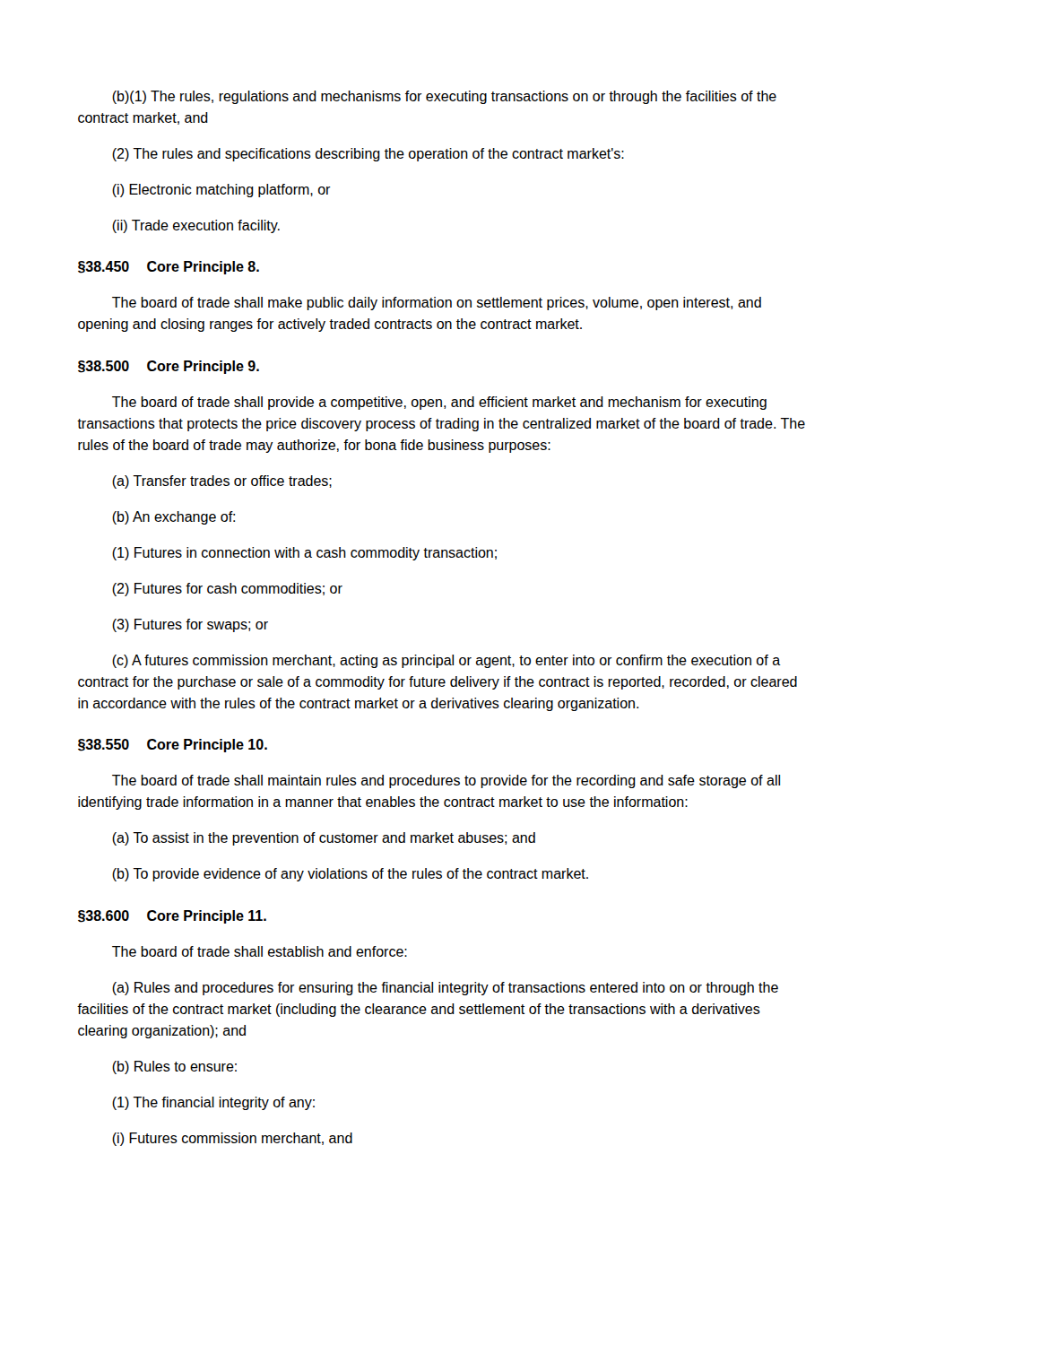(b)(1) The rules, regulations and mechanisms for executing transactions on or through the facilities of the contract market, and
(2) The rules and specifications describing the operation of the contract market's:
(i) Electronic matching platform, or
(ii) Trade execution facility.
§38.450 Core Principle 8.
The board of trade shall make public daily information on settlement prices, volume, open interest, and opening and closing ranges for actively traded contracts on the contract market.
§38.500 Core Principle 9.
The board of trade shall provide a competitive, open, and efficient market and mechanism for executing transactions that protects the price discovery process of trading in the centralized market of the board of trade. The rules of the board of trade may authorize, for bona fide business purposes:
(a) Transfer trades or office trades;
(b) An exchange of:
(1) Futures in connection with a cash commodity transaction;
(2) Futures for cash commodities; or
(3) Futures for swaps; or
(c) A futures commission merchant, acting as principal or agent, to enter into or confirm the execution of a contract for the purchase or sale of a commodity for future delivery if the contract is reported, recorded, or cleared in accordance with the rules of the contract market or a derivatives clearing organization.
§38.550 Core Principle 10.
The board of trade shall maintain rules and procedures to provide for the recording and safe storage of all identifying trade information in a manner that enables the contract market to use the information:
(a) To assist in the prevention of customer and market abuses; and
(b) To provide evidence of any violations of the rules of the contract market.
§38.600 Core Principle 11.
The board of trade shall establish and enforce:
(a) Rules and procedures for ensuring the financial integrity of transactions entered into on or through the facilities of the contract market (including the clearance and settlement of the transactions with a derivatives clearing organization); and
(b) Rules to ensure:
(1) The financial integrity of any:
(i) Futures commission merchant, and